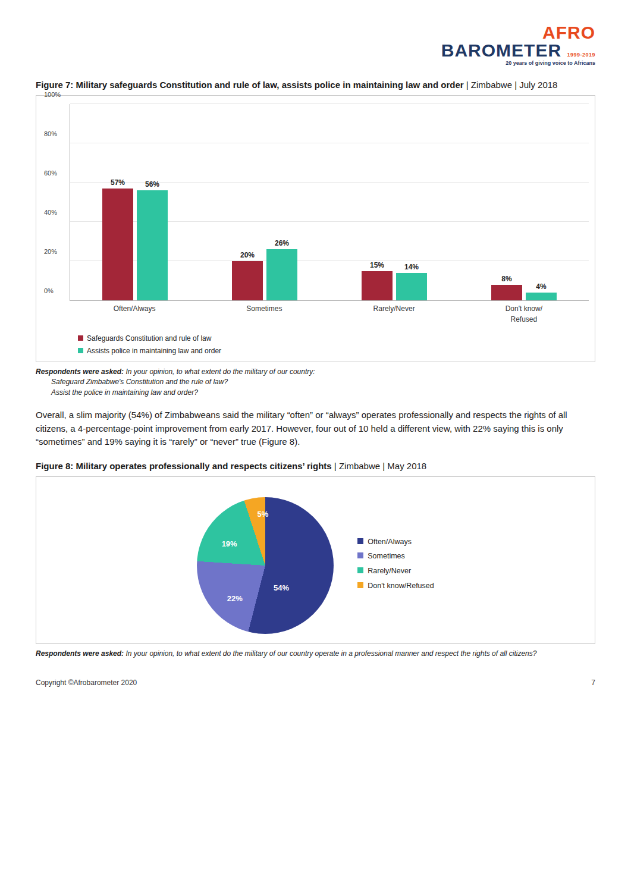AFRO
BAROMETER 1999-2019
20 years of giving voice to Africans
Figure 7: Military safeguards Constitution and rule of law, assists police in maintaining law and order | Zimbabwe | July 2018
100%
80%
60%
40%
20%
0%
57%
56%
20%
26%
15%
14%
8%
4%
Often/Always
Sometimes
Rarely/Never
Don't know/
Refused
Safeguards Constitution and rule of law
Assists police in maintaining law and order
Respondents were asked: In your opinion, to what extent do the military of our country: Safeguard Zimbabwe's Constitution and the rule of law? Assist the police in maintaining law and order?
Overall, a slim majority (54%) of Zimbabweans said the military “often” or “always” operates professionally and respects the rights of all citizens, a 4-percentage-point improvement from early 2017. However, four out of 10 held a different view, with 22% saying this is only “sometimes” and 19% saying it is “rarely” or “never” true (Figure 8).
Figure 8: Military operates professionally and respects citizens’ rights | Zimbabwe | May 2018
54% 22% 19% 5%
Often/Always
Sometimes
Rarely/Never
Don't know/Refused
Respondents were asked: In your opinion, to what extent do the military of our country operate in a professional manner and respect the rights of all citizens?
Copyright ©Afrobarometer 2020 7